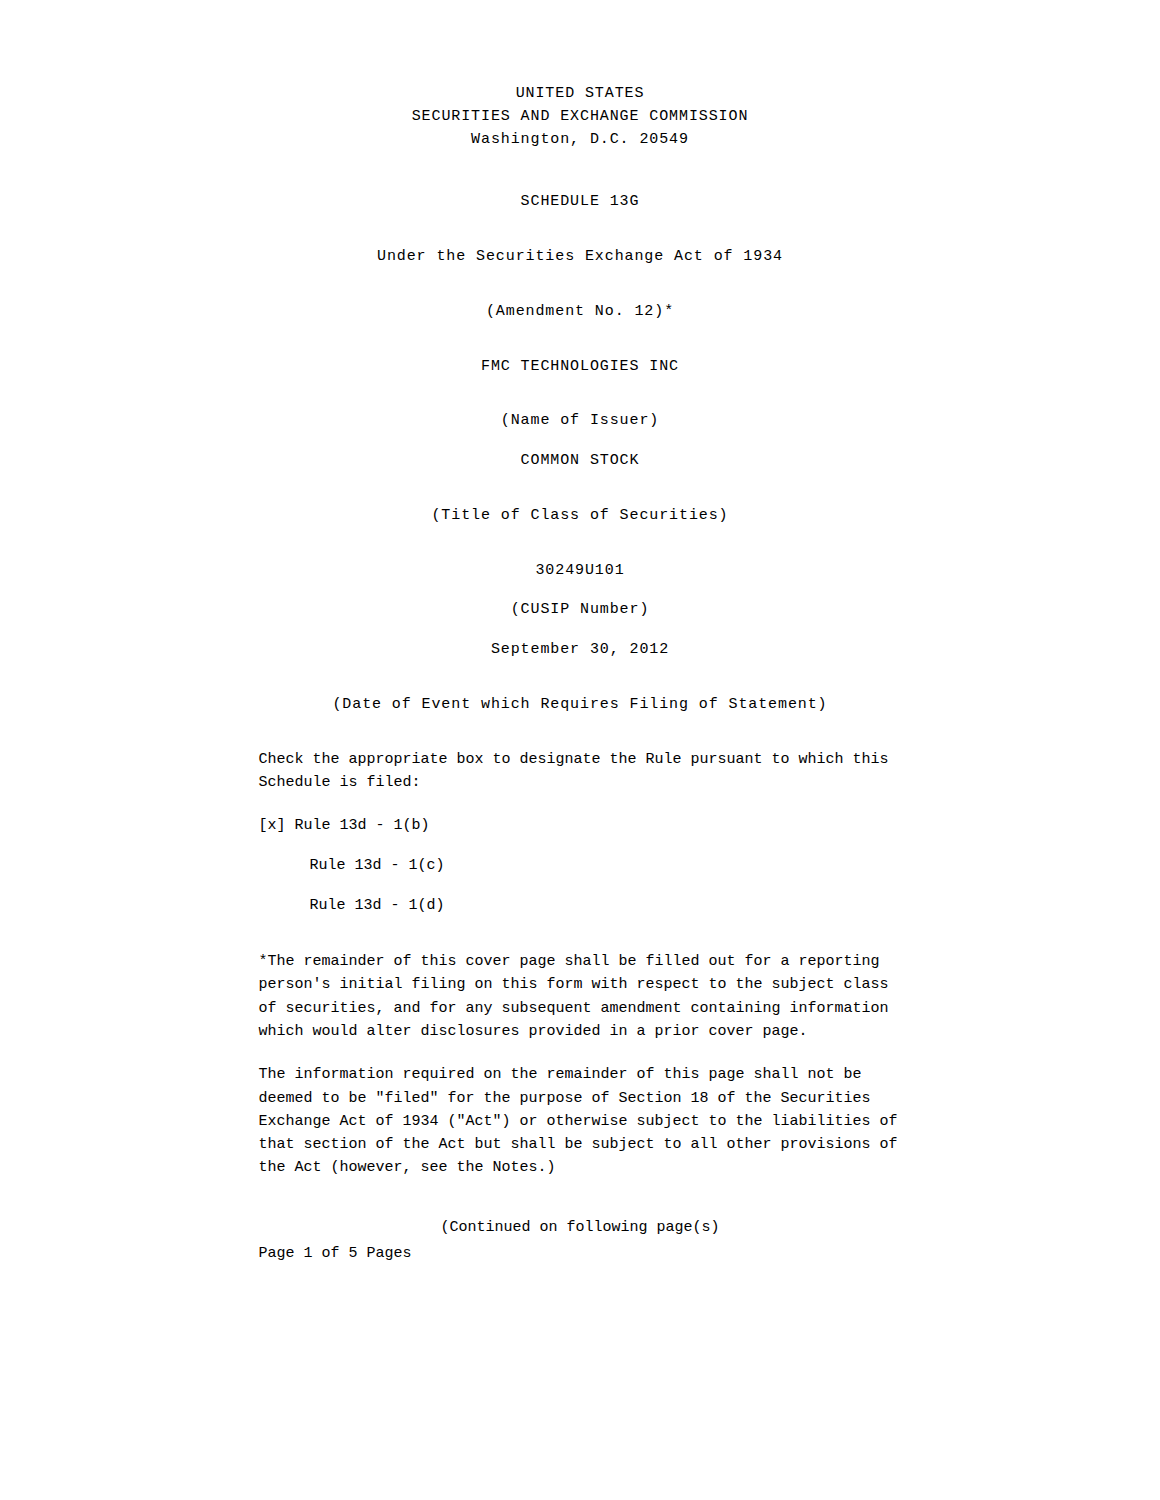UNITED STATES
SECURITIES AND EXCHANGE COMMISSION
Washington, D.C. 20549
SCHEDULE 13G
Under the Securities Exchange Act of 1934
(Amendment No. 12)*
FMC TECHNOLOGIES INC
(Name of Issuer)
COMMON STOCK
(Title of Class of Securities)
30249U101
(CUSIP Number)
September 30, 2012
(Date of Event which Requires Filing of Statement)
Check the appropriate box to designate the Rule pursuant to which this Schedule is filed:
[x] Rule 13d - 1(b)
Rule 13d - 1(c)
Rule 13d - 1(d)
*The remainder of this cover page shall be filled out for a reporting person's initial filing on this form with respect to the subject class of securities, and for any subsequent amendment containing information which would alter disclosures provided in a prior cover page.
The information required on the remainder of this page shall not be deemed to be "filed" for the purpose of Section 18 of the Securities Exchange Act of 1934 ("Act") or otherwise subject to the liabilities of that section of the Act but shall be subject to all other provisions of the Act (however, see the Notes.)
(Continued on following page(s)
Page 1 of 5 Pages